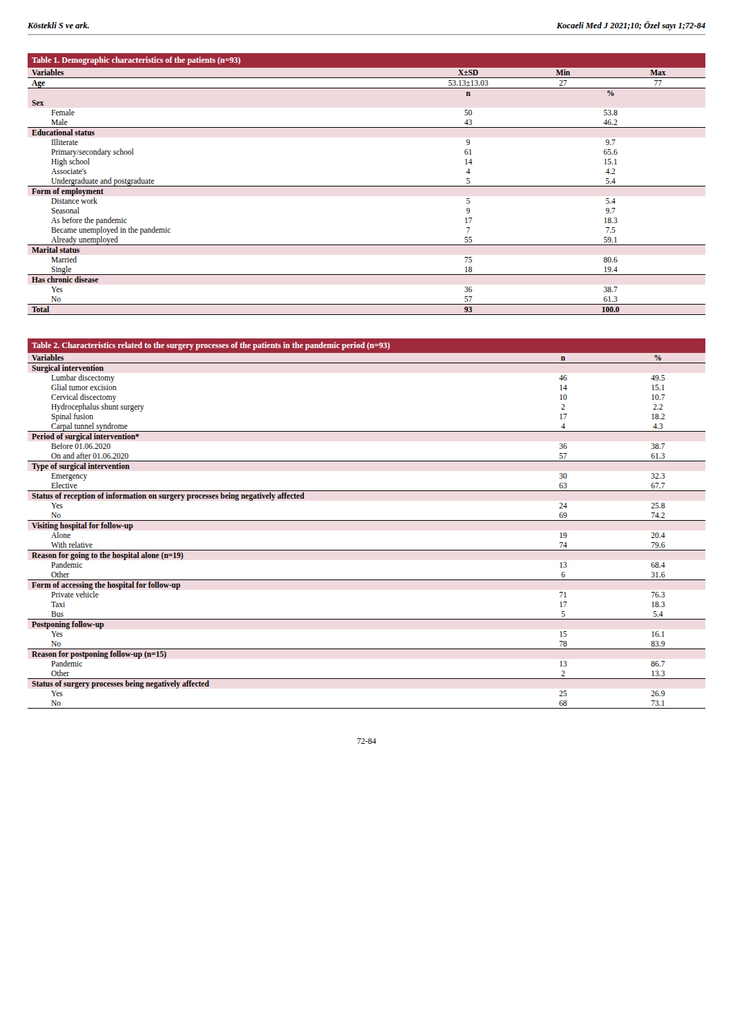Köstekli S ve ark. Kocaeli Med J 2021;10; Özel sayı 1;72-84
Table 1. Demographic characteristics of the patients (n=93)
| Variables | X±SD | Min | Max |
| --- | --- | --- | --- |
| Age | 53.13±13.03 | 27 | 77 |
| | n | % |
| Sex |
| Female | 50 | 53.8 |
| Male | 43 | 46.2 |
| Educational status |
| Illiterate | 9 | 9.7 |
| Primary/secondary school | 61 | 65.6 |
| High school | 14 | 15.1 |
| Associate's | 4 | 4.2 |
| Undergraduate and postgraduate | 5 | 5.4 |
| Form of employment |
| Distance work | 5 | 5.4 |
| Seasonal | 9 | 9.7 |
| As before the pandemic | 17 | 18.3 |
| Became unemployed in the pandemic | 7 | 7.5 |
| Already unemployed | 55 | 59.1 |
| Marital status |
| Married | 75 | 80.6 |
| Single | 18 | 19.4 |
| Has chronic disease |
| Yes | 36 | 38.7 |
| No | 57 | 61.3 |
| Total | 93 | 100.0 |
Table 2. Characteristics related to the surgery processes of the patients in the pandemic period (n=93)
| Variables | n | % |
| --- | --- | --- |
| Surgical intervention |
| Lumbar discectomy | 46 | 49.5 |
| Glial tumor excision | 14 | 15.1 |
| Cervical discectomy | 10 | 10.7 |
| Hydrocephalus shunt surgery | 2 | 2.2 |
| Spinal fusion | 17 | 18.2 |
| Carpal tunnel syndrome | 4 | 4.3 |
| Period of surgical intervention* |
| Before 01.06.2020 | 36 | 38.7 |
| On and after 01.06.2020 | 57 | 61.3 |
| Type of surgical intervention |
| Emergency | 30 | 32.3 |
| Elective | 63 | 67.7 |
| Status of reception of information on surgery processes being negatively affected |
| Yes | 24 | 25.8 |
| No | 69 | 74.2 |
| Visiting hospital for follow-up |
| Alone | 19 | 20.4 |
| With relative | 74 | 79.6 |
| Reason for going to the hospital alone (n=19) |
| Pandemic | 13 | 68.4 |
| Other | 6 | 31.6 |
| Form of accessing the hospital for follow-up |
| Private vehicle | 71 | 76.3 |
| Taxi | 17 | 18.3 |
| Bus | 5 | 5.4 |
| Postponing follow-up |
| Yes | 15 | 16.1 |
| No | 78 | 83.9 |
| Reason for postponing follow-up (n=15) |
| Pandemic | 13 | 86.7 |
| Other | 2 | 13.3 |
| Status of surgery processes being negatively affected |
| Yes | 25 | 26.9 |
| No | 68 | 73.1 |
72-84